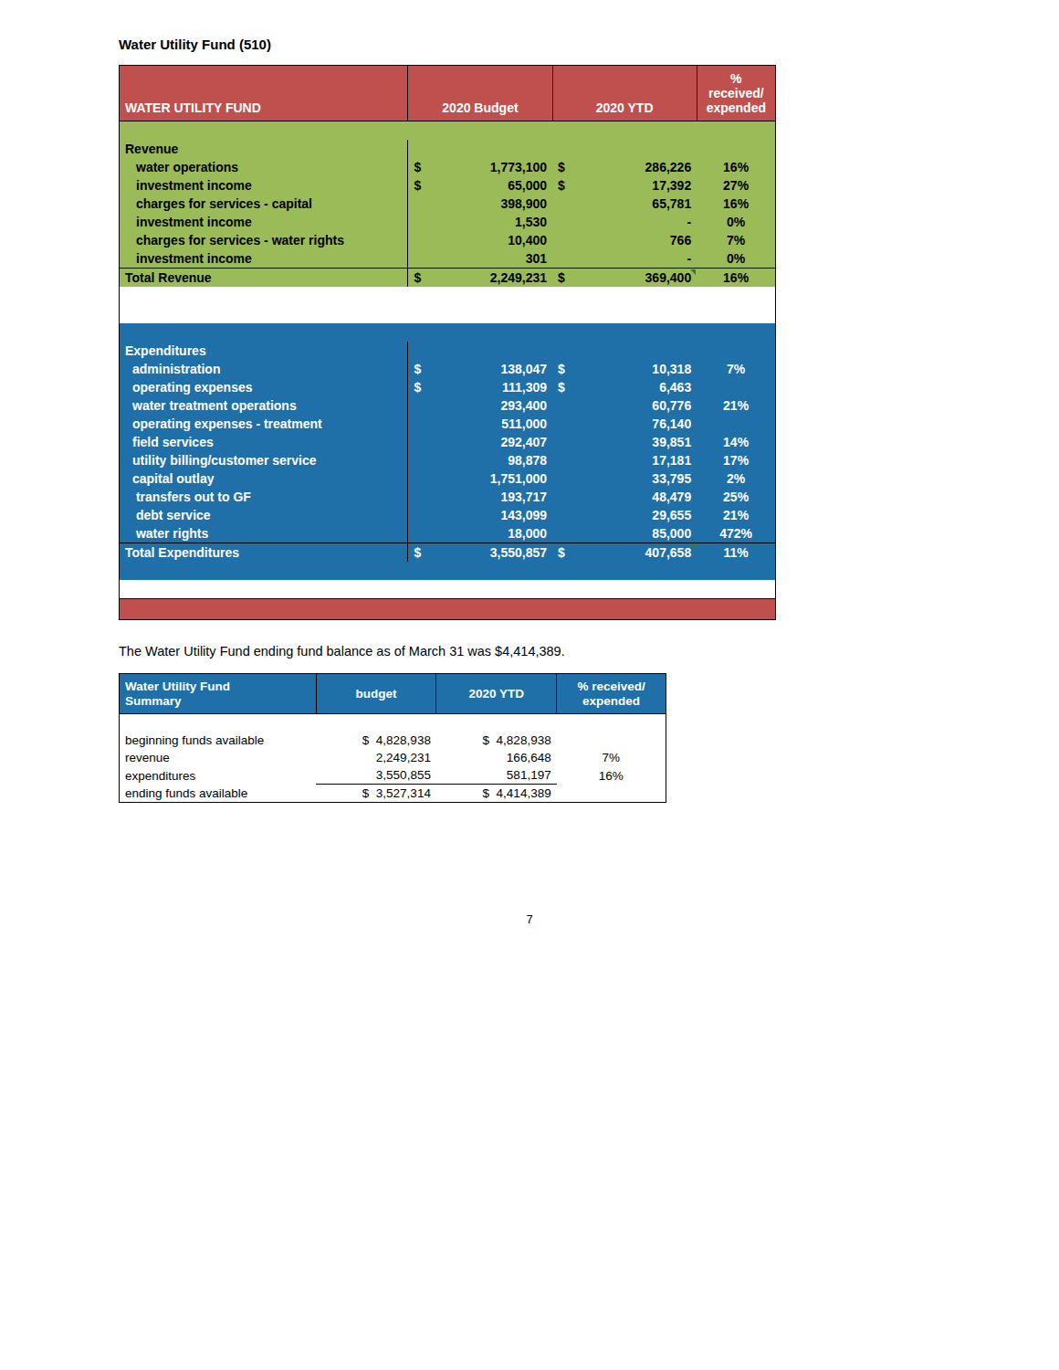Water Utility Fund (510)
| WATER UTILITY FUND | 2020 Budget | 2020 YTD | % received/ expended |
| --- | --- | --- | --- |
| Revenue | | | | | |
| water operations | $ | 1,773,100 | $ | 286,226 | 16% |
| investment income | $ | 65,000 | $ | 17,392 | 27% |
| charges for services - capital | | 398,900 | | 65,781 | 16% |
| investment income | | 1,530 | | - | 0% |
| charges for services - water rights | | 10,400 | | 766 | 7% |
| investment income | | 301 | | - | 0% |
| Total Revenue | $ | 2,249,231 | $ | 369,400 | 16% |
| Expenditures | | | | | |
| administration | $ | 138,047 | $ | 10,318 | 7% |
| operating expenses | $ | 111,309 | $ | 6,463 | |
| water treatment operations | | 293,400 | | 60,776 | 21% |
| operating expenses - treatment | | 511,000 | | 76,140 | |
| field services | | 292,407 | | 39,851 | 14% |
| utility billing/customer service | | 98,878 | | 17,181 | 17% |
| capital outlay | | 1,751,000 | | 33,795 | 2% |
| transfers out to GF | | 193,717 | | 48,479 | 25% |
| debt service | | 143,099 | | 29,655 | 21% |
| water rights | | 18,000 | | 85,000 | 472% |
| Total Expenditures | $ | 3,550,857 | $ | 407,658 | 11% |
The Water Utility Fund ending fund balance as of March 31 was $4,414,389.
| Water Utility Fund Summary | budget | 2020 YTD | % received/ expended |
| --- | --- | --- | --- |
| beginning funds available | $ 4,828,938 | $ 4,828,938 | |
| revenue | 2,249,231 | 166,648 | 7% |
| expenditures | 3,550,855 | 581,197 | 16% |
| ending funds available | $ 3,527,314 | $ 4,414,389 | |
7